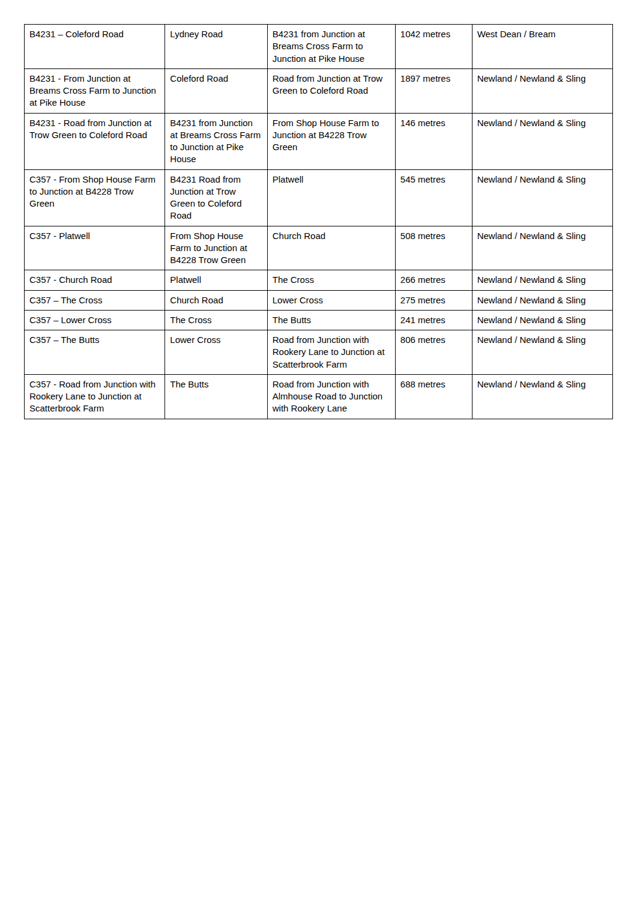| B4231 – Coleford Road | Lydney Road | B4231 from Junction at Breams Cross Farm to Junction at Pike House | 1042 metres | West Dean / Bream |
| B4231 - From Junction at Breams Cross Farm to Junction at Pike House | Coleford Road | Road from Junction at Trow Green to Coleford Road | 1897 metres | Newland / Newland & Sling |
| B4231 - Road from Junction at Trow Green to Coleford Road | B4231 from Junction at Breams Cross Farm to Junction at Pike House | From Shop House Farm to Junction at B4228 Trow Green | 146 metres | Newland / Newland & Sling |
| C357 - From Shop House Farm to Junction at B4228 Trow Green | B4231 Road from Junction at Trow Green to Coleford Road | Platwell | 545 metres | Newland / Newland & Sling |
| C357 - Platwell | From Shop House Farm to Junction at B4228 Trow Green | Church Road | 508 metres | Newland / Newland & Sling |
| C357 - Church Road | Platwell | The Cross | 266 metres | Newland / Newland & Sling |
| C357 – The Cross | Church Road | Lower Cross | 275 metres | Newland / Newland & Sling |
| C357 – Lower Cross | The Cross | The Butts | 241 metres | Newland / Newland & Sling |
| C357 – The Butts | Lower Cross | Road from Junction with Rookery Lane to Junction at Scatterbrook Farm | 806 metres | Newland / Newland & Sling |
| C357 - Road from Junction with Rookery Lane to Junction at Scatterbrook Farm | The Butts | Road from Junction with Almhouse Road to Junction with Rookery Lane | 688 metres | Newland / Newland & Sling |